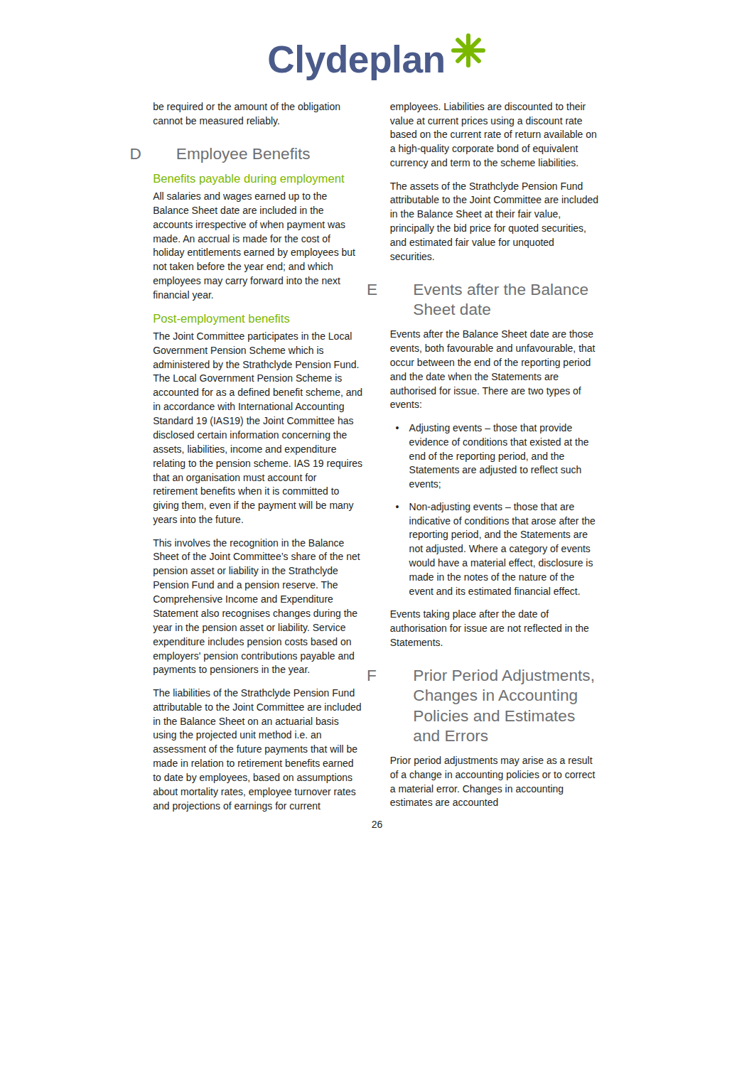Clydeplan
be required or the amount of the obligation cannot be measured reliably.
DEmployee Benefits
Benefits payable during employment
All salaries and wages earned up to the Balance Sheet date are included in the accounts irrespective of when payment was made. An accrual is made for the cost of holiday entitlements earned by employees but not taken before the year end; and which employees may carry forward into the next financial year.
Post-employment benefits
The Joint Committee participates in the Local Government Pension Scheme which is administered by the Strathclyde Pension Fund. The Local Government Pension Scheme is accounted for as a defined benefit scheme, and in accordance with International Accounting Standard 19 (IAS19) the Joint Committee has disclosed certain information concerning the assets, liabilities, income and expenditure relating to the pension scheme. IAS 19 requires that an organisation must account for retirement benefits when it is committed to giving them, even if the payment will be many years into the future.
This involves the recognition in the Balance Sheet of the Joint Committee’s share of the net pension asset or liability in the Strathclyde Pension Fund and a pension reserve. The Comprehensive Income and Expenditure Statement also recognises changes during the year in the pension asset or liability. Service expenditure includes pension costs based on employers' pension contributions payable and payments to pensioners in the year.
The liabilities of the Strathclyde Pension Fund attributable to the Joint Committee are included in the Balance Sheet on an actuarial basis using the projected unit method i.e. an assessment of the future payments that will be made in relation to retirement benefits earned to date by employees, based on assumptions about mortality rates, employee turnover rates and projections of earnings for current employees. Liabilities are discounted to their value at current prices using a discount rate based on the current rate of return available on a high-quality corporate bond of equivalent currency and term to the scheme liabilities.
The assets of the Strathclyde Pension Fund attributable to the Joint Committee are included in the Balance Sheet at their fair value, principally the bid price for quoted securities, and estimated fair value for unquoted securities.
EEvents after the Balance Sheet date
Events after the Balance Sheet date are those events, both favourable and unfavourable, that occur between the end of the reporting period and the date when the Statements are authorised for issue. There are two types of events:
Adjusting events – those that provide evidence of conditions that existed at the end of the reporting period, and the Statements are adjusted to reflect such events;
Non-adjusting events – those that are indicative of conditions that arose after the reporting period, and the Statements are not adjusted. Where a category of events would have a material effect, disclosure is made in the notes of the nature of the event and its estimated financial effect.
Events taking place after the date of authorisation for issue are not reflected in the Statements.
FPrior Period Adjustments, Changes in Accounting Policies and Estimates and Errors
Prior period adjustments may arise as a result of a change in accounting policies or to correct a material error. Changes in accounting estimates are accounted
26